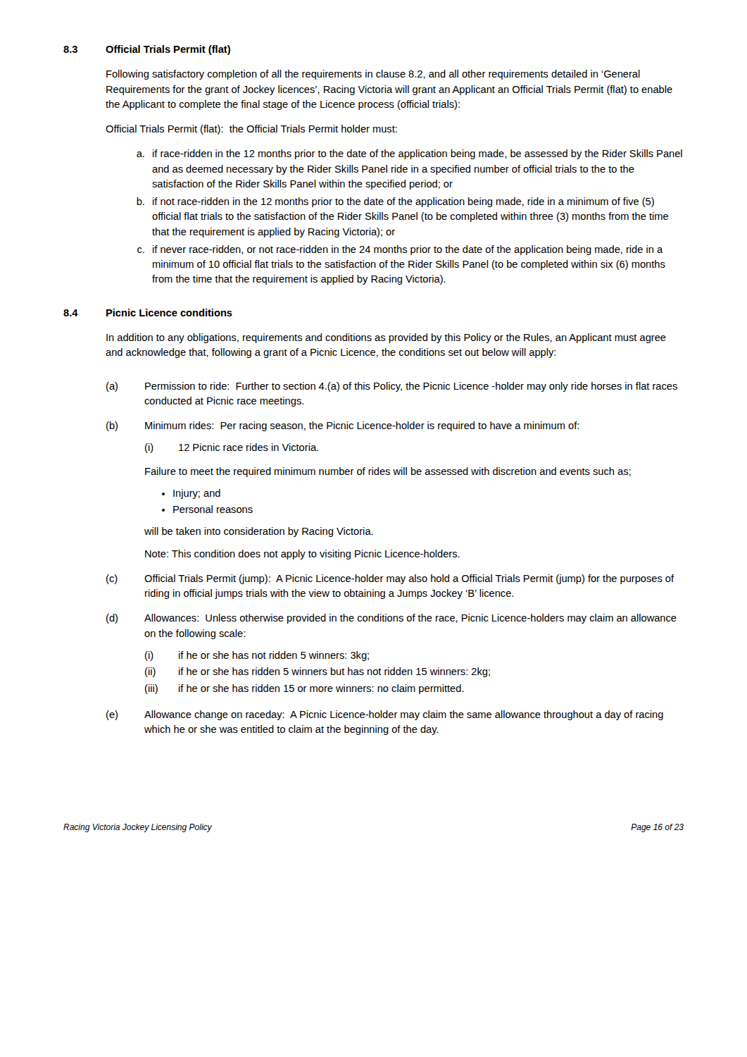8.3 Official Trials Permit (flat)
Following satisfactory completion of all the requirements in clause 8.2, and all other requirements detailed in ‘General Requirements for the grant of Jockey licences’, Racing Victoria will grant an Applicant an Official Trials Permit (flat) to enable the Applicant to complete the final stage of the Licence process (official trials):
Official Trials Permit (flat): the Official Trials Permit holder must:
if race-ridden in the 12 months prior to the date of the application being made, be assessed by the Rider Skills Panel and as deemed necessary by the Rider Skills Panel ride in a specified number of official trials to the to the satisfaction of the Rider Skills Panel within the specified period; or
if not race-ridden in the 12 months prior to the date of the application being made, ride in a minimum of five (5) official flat trials to the satisfaction of the Rider Skills Panel (to be completed within three (3) months from the time that the requirement is applied by Racing Victoria); or
if never race-ridden, or not race-ridden in the 24 months prior to the date of the application being made, ride in a minimum of 10 official flat trials to the satisfaction of the Rider Skills Panel (to be completed within six (6) months from the time that the requirement is applied by Racing Victoria).
8.4 Picnic Licence conditions
In addition to any obligations, requirements and conditions as provided by this Policy or the Rules, an Applicant must agree and acknowledge that, following a grant of a Picnic Licence, the conditions set out below will apply:
(a)
Permission to ride: Further to section 4.(a) of this Policy, the Picnic Licence -holder may only ride horses in flat races conducted at Picnic race meetings.
(b)
Minimum rides: Per racing season, the Picnic Licence-holder is required to have a minimum of:
(i) 12 Picnic race rides in Victoria.
Failure to meet the required minimum number of rides will be assessed with discretion and events such as;
Injury; and
Personal reasons
will be taken into consideration by Racing Victoria.
Note: This condition does not apply to visiting Picnic Licence-holders.
(c)
Official Trials Permit (jump): A Picnic Licence-holder may also hold a Official Trials Permit (jump) for the purposes of riding in official jumps trials with the view to obtaining a Jumps Jockey ‘B’ licence.
(d)
Allowances: Unless otherwise provided in the conditions of the race, Picnic Licence-holders may claim an allowance on the following scale:
(i) if he or she has not ridden 5 winners: 3kg;
(ii) if he or she has ridden 5 winners but has not ridden 15 winners: 2kg;
(iii) if he or she has ridden 15 or more winners: no claim permitted.
(e)
Allowance change on raceday: A Picnic Licence-holder may claim the same allowance throughout a day of racing which he or she was entitled to claim at the beginning of the day.
Racing Victoria Jockey Licensing Policy Page 16 of 23